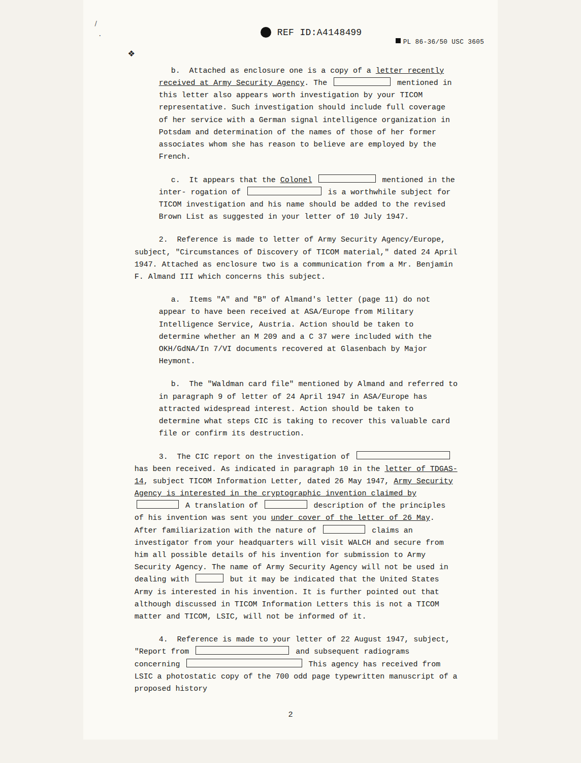/
.
REF ID:A4148499
PL 86-36/50 USC 3605
❖
b. Attached as enclosure one is a copy of a letter recently received at Army Security Agency. The mentioned in this letter also appears worth investigation by your TICOM representative. Such investigation should include full coverage of her service with a German signal intelligence organization in Potsdam and determination of the names of those of her former associates whom she has reason to believe are employed by the French.
c. It appears that the Colonel mentioned in the inter‑ rogation of is a worthwhile subject for TICOM investigation and his name should be added to the revised Brown List as suggested in your letter of 10 July 1947.
2. Reference is made to letter of Army Security Agency/Europe, subject, "Circumstances of Discovery of TICOM material," dated 24 April 1947. Attached as enclosure two is a communication from a Mr. Benjamin F. Almand III which concerns this subject.
a. Items "A" and "B" of Almand's letter (page 11) do not appear to have been received at ASA/Europe from Military Intelligence Service, Austria. Action should be taken to determine whether an M 209 and a C 37 were included with the OKH/GdNA/In 7/VI documents recovered at Glasenbach by Major Heymont.
b. The "Waldman card file" mentioned by Almand and referred to in paragraph 9 of letter of 24 April 1947 in ASA/Europe has attracted widespread interest. Action should be taken to determine what steps CIC is taking to recover this valuable card file or confirm its destruction.
3. The CIC report on the investigation of has been received. As indicated in paragraph 10 in the letter of TDGAS-14, subject TICOM Information Letter, dated 26 May 1947, Army Security Agency is interested in the cryptographic invention claimed by A translation of description of the principles of his invention was sent you under cover of the letter of 26 May. After familiarization with the nature of claims an investigator from your headquarters will visit WALCH and secure from him all possible details of his invention for submission to Army Security Agency. The name of Army Security Agency will not be used in dealing with but it may be indicated that the United States Army is interested in his invention. It is further pointed out that although discussed in TICOM Information Letters this is not a TICOM matter and TICOM, LSIC, will not be informed of it.
4. Reference is made to your letter of 22 August 1947, subject, "Report from and subsequent radiograms concerning This agency has received from LSIC a photostatic copy of the 700 odd page typewritten manuscript of a proposed history
2